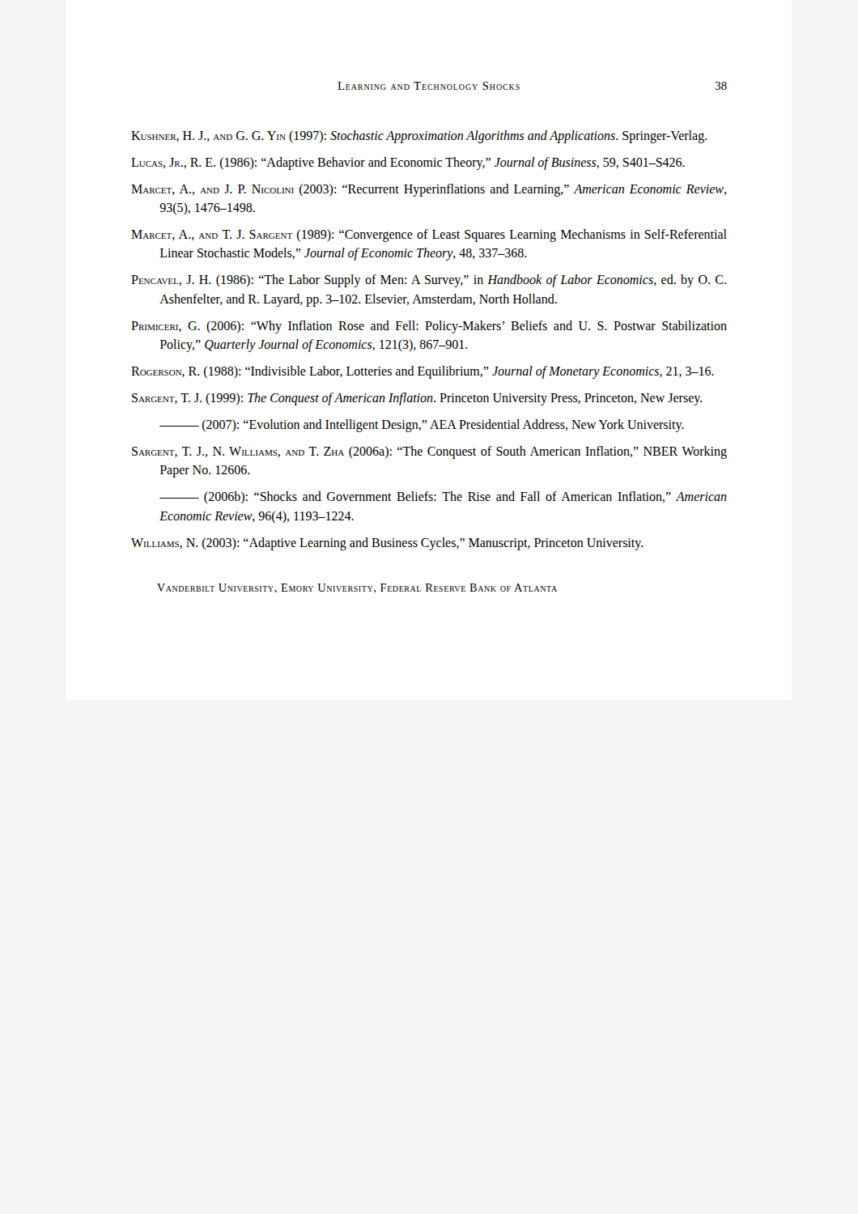Learning and Technology Shocks 38
Kushner, H. J., and G. G. Yin (1997): Stochastic Approximation Algorithms and Applications. Springer-Verlag.
Lucas, Jr., R. E. (1986): “Adaptive Behavior and Economic Theory,” Journal of Business, 59, S401–S426.
Marcet, A., and J. P. Nicolini (2003): “Recurrent Hyperinflations and Learning,” American Economic Review, 93(5), 1476–1498.
Marcet, A., and T. J. Sargent (1989): “Convergence of Least Squares Learning Mechanisms in Self-Referential Linear Stochastic Models,” Journal of Economic Theory, 48, 337–368.
Pencavel, J. H. (1986): “The Labor Supply of Men: A Survey,” in Handbook of Labor Economics, ed. by O. C. Ashenfelter, and R. Layard, pp. 3–102. Elsevier, Amsterdam, North Holland.
Primiceri, G. (2006): “Why Inflation Rose and Fell: Policy-Makers’ Beliefs and U. S. Postwar Stabilization Policy,” Quarterly Journal of Economics, 121(3), 867–901.
Rogerson, R. (1988): “Indivisible Labor, Lotteries and Equilibrium,” Journal of Monetary Economics, 21, 3–16.
Sargent, T. J. (1999): The Conquest of American Inflation. Princeton University Press, Princeton, New Jersey.
——— (2007): “Evolution and Intelligent Design,” AEA Presidential Address, New York University.
Sargent, T. J., N. Williams, and T. Zha (2006a): “The Conquest of South American Inflation,” NBER Working Paper No. 12606.
——— (2006b): “Shocks and Government Beliefs: The Rise and Fall of American Inflation,” American Economic Review, 96(4), 1193–1224.
Williams, N. (2003): “Adaptive Learning and Business Cycles,” Manuscript, Princeton University.
Vanderbilt University, Emory University, Federal Reserve Bank of Atlanta